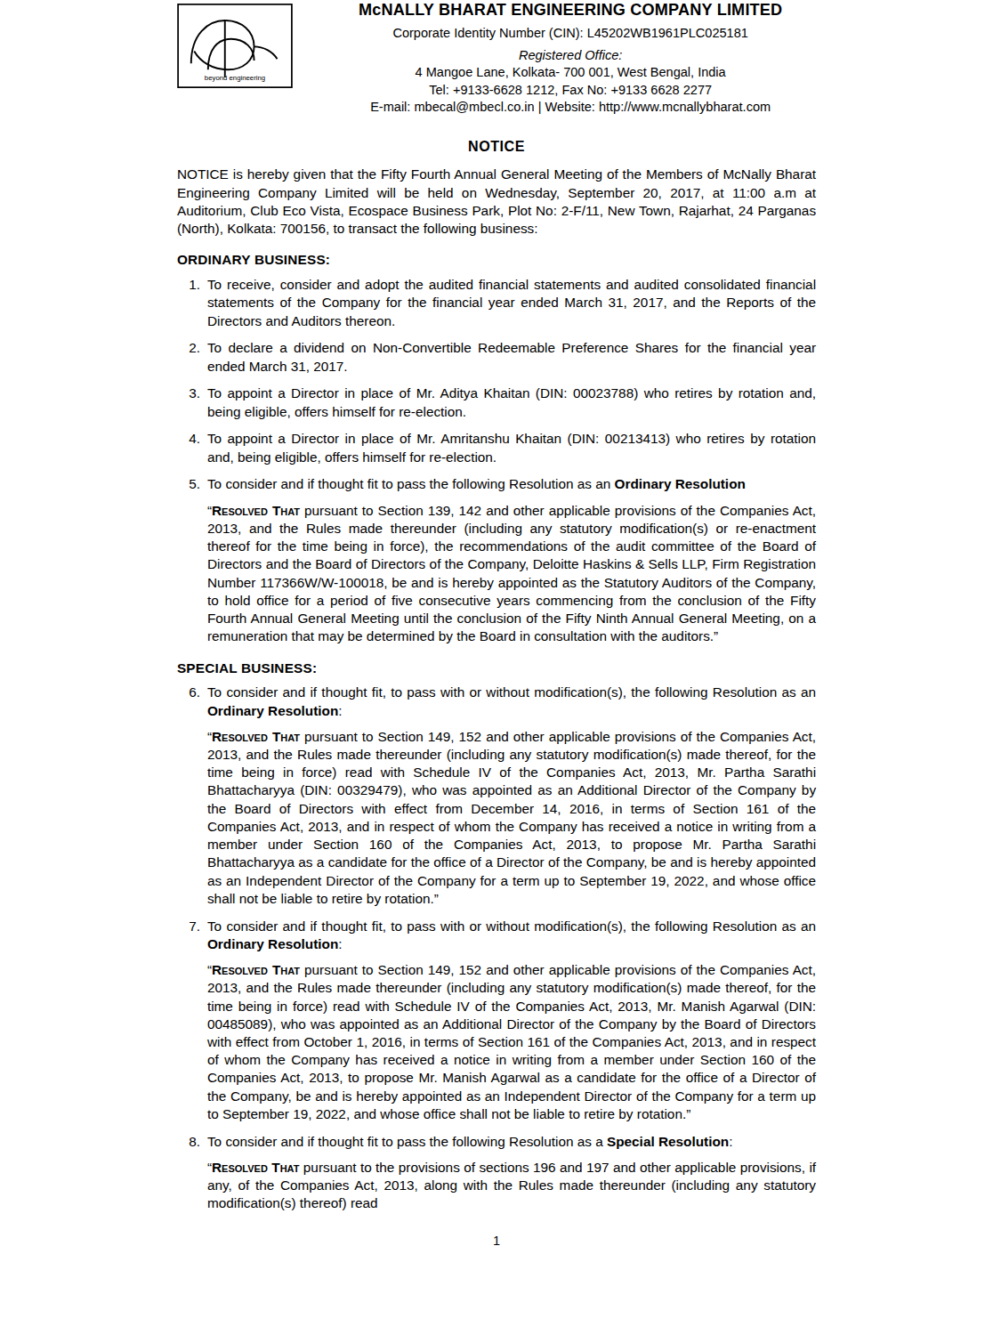beyond engineering
McNALLY BHARAT ENGINEERING COMPANY LIMITED
Corporate Identity Number (CIN): L45202WB1961PLC025181
Registered Office:
4 Mangoe Lane, Kolkata- 700 001, West Bengal, India
Tel: +9133-6628 1212, Fax No: +9133 6628 2277
E-mail: mbecal@mbecl.co.in | Website: http://www.mcnallybharat.com
NOTICE
NOTICE is hereby given that the Fifty Fourth Annual General Meeting of the Members of McNally Bharat Engineering Company Limited will be held on Wednesday, September 20, 2017, at 11:00 a.m at Auditorium, Club Eco Vista, Ecospace Business Park, Plot No: 2-F/11, New Town, Rajarhat, 24 Parganas (North), Kolkata: 700156, to transact the following business:
Ordinary Business:
To receive, consider and adopt the audited financial statements and audited consolidated financial statements of the Company for the financial year ended March 31, 2017, and the Reports of the Directors and Auditors thereon.
To declare a dividend on Non-Convertible Redeemable Preference Shares for the financial year ended March 31, 2017.
To appoint a Director in place of Mr. Aditya Khaitan (DIN: 00023788) who retires by rotation and, being eligible, offers himself for re-election.
To appoint a Director in place of Mr. Amritanshu Khaitan (DIN: 00213413) who retires by rotation and, being eligible, offers himself for re-election.
To consider and if thought fit to pass the following Resolution as an Ordinary Resolution
“Resolved That pursuant to Section 139, 142 and other applicable provisions of the Companies Act, 2013, and the Rules made thereunder (including any statutory modification(s) or re-enactment thereof for the time being in force), the recommendations of the audit committee of the Board of Directors and the Board of Directors of the Company, Deloitte Haskins & Sells LLP, Firm Registration Number 117366W/W-100018, be and is hereby appointed as the Statutory Auditors of the Company, to hold office for a period of five consecutive years commencing from the conclusion of the Fifty Fourth Annual General Meeting until the conclusion of the Fifty Ninth Annual General Meeting, on a remuneration that may be determined by the Board in consultation with the auditors.”
Special Business:
To consider and if thought fit, to pass with or without modification(s), the following Resolution as an Ordinary Resolution:
“Resolved That pursuant to Section 149, 152 and other applicable provisions of the Companies Act, 2013, and the Rules made thereunder (including any statutory modification(s) made thereof, for the time being in force) read with Schedule IV of the Companies Act, 2013, Mr. Partha Sarathi Bhattacharyya (DIN: 00329479), who was appointed as an Additional Director of the Company by the Board of Directors with effect from December 14, 2016, in terms of Section 161 of the Companies Act, 2013, and in respect of whom the Company has received a notice in writing from a member under Section 160 of the Companies Act, 2013, to propose Mr. Partha Sarathi Bhattacharyya as a candidate for the office of a Director of the Company, be and is hereby appointed as an Independent Director of the Company for a term up to September 19, 2022, and whose office shall not be liable to retire by rotation.”
To consider and if thought fit, to pass with or without modification(s), the following Resolution as an Ordinary Resolution:
“Resolved That pursuant to Section 149, 152 and other applicable provisions of the Companies Act, 2013, and the Rules made thereunder (including any statutory modification(s) made thereof, for the time being in force) read with Schedule IV of the Companies Act, 2013, Mr. Manish Agarwal (DIN: 00485089), who was appointed as an Additional Director of the Company by the Board of Directors with effect from October 1, 2016, in terms of Section 161 of the Companies Act, 2013, and in respect of whom the Company has received a notice in writing from a member under Section 160 of the Companies Act, 2013, to propose Mr. Manish Agarwal as a candidate for the office of a Director of the Company, be and is hereby appointed as an Independent Director of the Company for a term up to September 19, 2022, and whose office shall not be liable to retire by rotation.”
To consider and if thought fit to pass the following Resolution as a Special Resolution:
“Resolved That pursuant to the provisions of sections 196 and 197 and other applicable provisions, if any, of the Companies Act, 2013, along with the Rules made thereunder (including any statutory modification(s) thereof) read
1